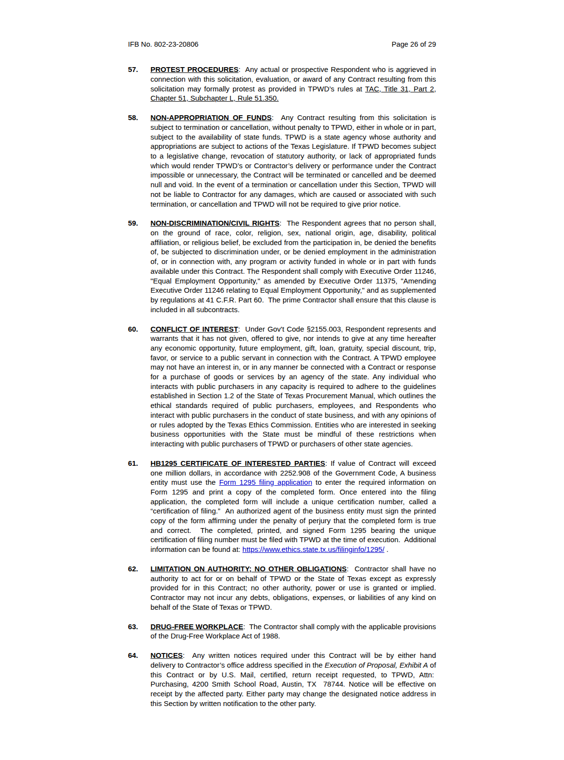IFB No. 802-23-20806 Page 26 of 29
57. PROTEST PROCEDURES: Any actual or prospective Respondent who is aggrieved in connection with this solicitation, evaluation, or award of any Contract resulting from this solicitation may formally protest as provided in TPWD’s rules at TAC, Title 31, Part 2, Chapter 51, Subchapter L, Rule 51.350.
58. NON-APPROPRIATION OF FUNDS: Any Contract resulting from this solicitation is subject to termination or cancellation, without penalty to TPWD, either in whole or in part, subject to the availability of state funds. TPWD is a state agency whose authority and appropriations are subject to actions of the Texas Legislature. If TPWD becomes subject to a legislative change, revocation of statutory authority, or lack of appropriated funds which would render TPWD’s or Contractor’s delivery or performance under the Contract impossible or unnecessary, the Contract will be terminated or cancelled and be deemed null and void. In the event of a termination or cancellation under this Section, TPWD will not be liable to Contractor for any damages, which are caused or associated with such termination, or cancellation and TPWD will not be required to give prior notice.
59. NON-DISCRIMINATION/CIVIL RIGHTS: The Respondent agrees that no person shall, on the ground of race, color, religion, sex, national origin, age, disability, political affiliation, or religious belief, be excluded from the participation in, be denied the benefits of, be subjected to discrimination under, or be denied employment in the administration of, or in connection with, any program or activity funded in whole or in part with funds available under this Contract. The Respondent shall comply with Executive Order 11246, "Equal Employment Opportunity," as amended by Executive Order 11375, "Amending Executive Order 11246 relating to Equal Employment Opportunity," and as supplemented by regulations at 41 C.F.R. Part 60. The prime Contractor shall ensure that this clause is included in all subcontracts.
60. CONFLICT OF INTEREST: Under Gov't Code §2155.003, Respondent represents and warrants that it has not given, offered to give, nor intends to give at any time hereafter any economic opportunity, future employment, gift, loan, gratuity, special discount, trip, favor, or service to a public servant in connection with the Contract. A TPWD employee may not have an interest in, or in any manner be connected with a Contract or response for a purchase of goods or services by an agency of the state. Any individual who interacts with public purchasers in any capacity is required to adhere to the guidelines established in Section 1.2 of the State of Texas Procurement Manual, which outlines the ethical standards required of public purchasers, employees, and Respondents who interact with public purchasers in the conduct of state business, and with any opinions of or rules adopted by the Texas Ethics Commission. Entities who are interested in seeking business opportunities with the State must be mindful of these restrictions when interacting with public purchasers of TPWD or purchasers of other state agencies.
61. HB1295 CERTIFICATE OF INTERESTED PARTIES: If value of Contract will exceed one million dollars, in accordance with 2252.908 of the Government Code, A business entity must use the Form 1295 filing application to enter the required information on Form 1295 and print a copy of the completed form. Once entered into the filing application, the completed form will include a unique certification number, called a “certification of filing.” An authorized agent of the business entity must sign the printed copy of the form affirming under the penalty of perjury that the completed form is true and correct. The completed, printed, and signed Form 1295 bearing the unique certification of filing number must be filed with TPWD at the time of execution. Additional information can be found at: https://www.ethics.state.tx.us/filinginfo/1295/ .
62. LIMITATION ON AUTHORITY; NO OTHER OBLIGATIONS: Contractor shall have no authority to act for or on behalf of TPWD or the State of Texas except as expressly provided for in this Contract; no other authority, power or use is granted or implied. Contractor may not incur any debts, obligations, expenses, or liabilities of any kind on behalf of the State of Texas or TPWD.
63. DRUG-FREE WORKPLACE: The Contractor shall comply with the applicable provisions of the Drug-Free Workplace Act of 1988.
64. NOTICES: Any written notices required under this Contract will be by either hand delivery to Contractor’s office address specified in the Execution of Proposal, Exhibit A of this Contract or by U.S. Mail, certified, return receipt requested, to TPWD, Attn: Purchasing, 4200 Smith School Road, Austin, TX 78744. Notice will be effective on receipt by the affected party. Either party may change the designated notice address in this Section by written notification to the other party.